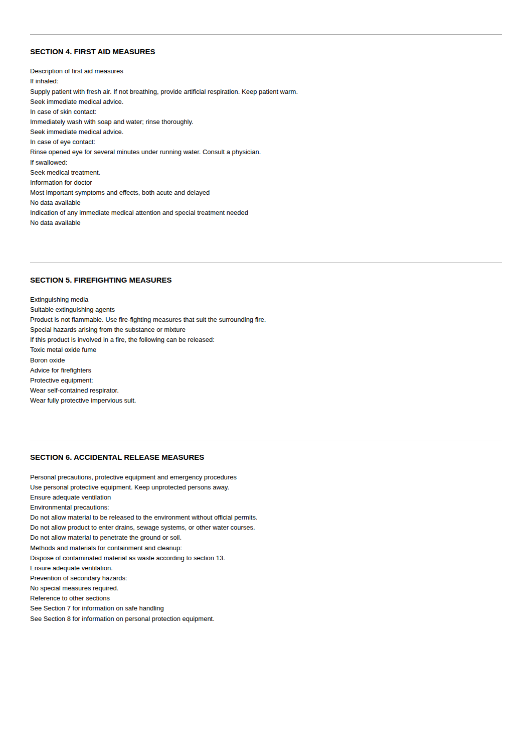SECTION 4. FIRST AID MEASURES
Description of first aid measures
If inhaled:
Supply patient with fresh air. If not breathing, provide artificial respiration. Keep patient warm.
Seek immediate medical advice.
In case of skin contact:
Immediately wash with soap and water; rinse thoroughly.
Seek immediate medical advice.
In case of eye contact:
Rinse opened eye for several minutes under running water. Consult a physician.
If swallowed:
Seek medical treatment.
Information for doctor
Most important symptoms and effects, both acute and delayed
No data available
Indication of any immediate medical attention and special treatment needed
No data available
SECTION 5. FIREFIGHTING MEASURES
Extinguishing media
Suitable extinguishing agents
Product is not flammable. Use fire-fighting measures that suit the surrounding fire.
Special hazards arising from the substance or mixture
If this product is involved in a fire, the following can be released:
Toxic metal oxide fume
Boron oxide
Advice for firefighters
Protective equipment:
Wear self-contained respirator.
Wear fully protective impervious suit.
SECTION 6. ACCIDENTAL RELEASE MEASURES
Personal precautions, protective equipment and emergency procedures
Use personal protective equipment. Keep unprotected persons away.
Ensure adequate ventilation
Environmental precautions:
Do not allow material to be released to the environment without official permits.
Do not allow product to enter drains, sewage systems, or other water courses.
Do not allow material to penetrate the ground or soil.
Methods and materials for containment and cleanup:
Dispose of contaminated material as waste according to section 13.
Ensure adequate ventilation.
Prevention of secondary hazards:
No special measures required.
Reference to other sections
See Section 7 for information on safe handling
See Section 8 for information on personal protection equipment.